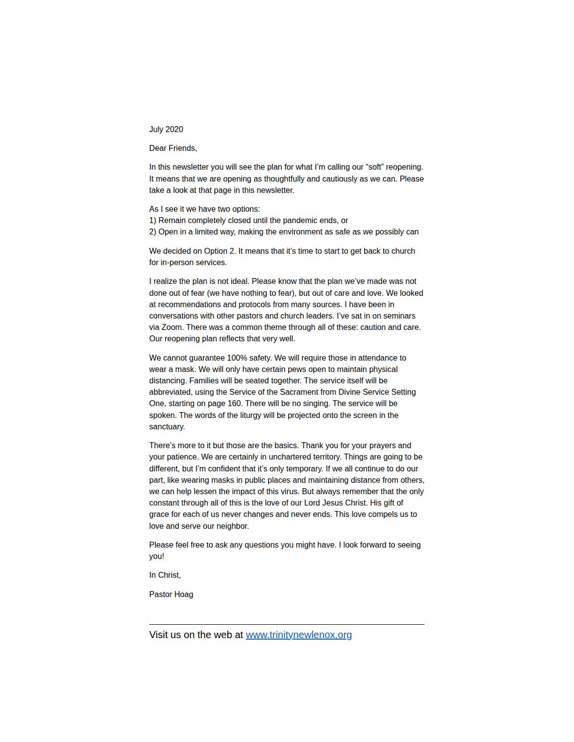July 2020
Dear Friends,
In this newsletter you will see the plan for what I’m calling our “soft” reopening. It means that we are opening as thoughtfully and cautiously as we can. Please take a look at that page in this newsletter.
As I see it we have two options:
1) Remain completely closed until the pandemic ends, or
2) Open in a limited way, making the environment as safe as we possibly can
We decided on Option 2. It means that it’s time to start to get back to church for in-person services.
I realize the plan is not ideal. Please know that the plan we’ve made was not done out of fear (we have nothing to fear), but out of care and love. We looked at recommendations and protocols from many sources. I have been in conversations with other pastors and church leaders. I’ve sat in on seminars via Zoom. There was a common theme through all of these: caution and care. Our reopening plan reflects that very well.
We cannot guarantee 100% safety. We will require those in attendance to wear a mask. We will only have certain pews open to maintain physical distancing. Families will be seated together. The service itself will be abbreviated, using the Service of the Sacrament from Divine Service Setting One, starting on page 160. There will be no singing. The service will be spoken. The words of the liturgy will be projected onto the screen in the sanctuary.
There’s more to it but those are the basics. Thank you for your prayers and your patience. We are certainly in unchartered territory. Things are going to be different, but I’m confident that it’s only temporary. If we all continue to do our part, like wearing masks in public places and maintaining distance from others, we can help lessen the impact of this virus. But always remember that the only constant through all of this is the love of our Lord Jesus Christ. His gift of grace for each of us never changes and never ends. This love compels us to love and serve our neighbor.
Please feel free to ask any questions you might have. I look forward to seeing you!
In Christ,
Pastor Hoag
Visit us on the web at www.trinitynewlenox.org